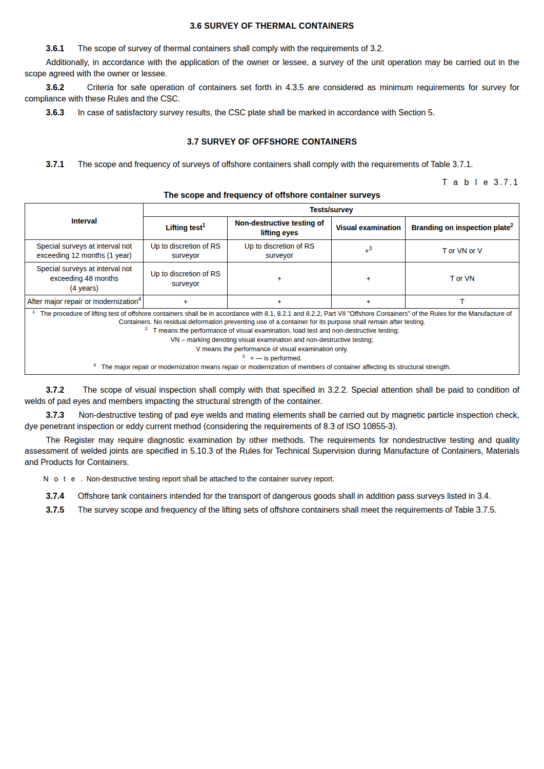3.6 SURVEY OF THERMAL CONTAINERS
3.6.1 The scope of survey of thermal containers shall comply with the requirements of 3.2.
Additionally, in accordance with the application of the owner or lessee, a survey of the unit operation may be carried out in the scope agreed with the owner or lessee.
3.6.2 Criteria for safe operation of containers set forth in 4.3.5 are considered as minimum requirements for survey for compliance with these Rules and the CSC.
3.6.3 In case of satisfactory survey results, the CSC plate shall be marked in accordance with Section 5.
3.7 SURVEY OF OFFSHORE CONTAINERS
3.7.1 The scope and frequency of surveys of offshore containers shall comply with the requirements of Table 3.7.1.
T a b l e 3.7.1
The scope and frequency of offshore container surveys
| Interval | Tests/survey |
| --- | --- |
| Lifting test 1 | Non-destructive testing of lifting eyes | Visual examination | Branding on inspection plate 2 |
| Special surveys at interval not exceeding 12 months (1 year) | Up to discretion of RS surveyor | Up to discretion of RS surveyor | + 3 | T or VN or V |
| Special surveys at interval not exceeding 48 months (4 years) | Up to discretion of RS surveyor | + | + | T or VN |
| After major repair or modernization 4 | + | + | + | T |
| 1 The procedure of lifting test of offshore containers shall be in accordance with 8.1, 8.2.1 and 8.2.2, Part VII "Offshore Containers" of the Rules for the Manufacture of Containers. No residual deformation preventing use of a container for its purpose shall remain after testing. 2 T means the performance of visual examination, load test and non-destructive testing; VN – marking denoting visual examination and non-destructive testing; V means the performance of visual examination only. 3 + — is performed. 4 The major repair or modernization means repair or modernization of members of container affecting its structural strength. |
3.7.2 The scope of visual inspection shall comply with that specified in 3.2.2. Special attention shall be paid to condition of welds of pad eyes and members impacting the structural strength of the container.
3.7.3 Non-destructive testing of pad eye welds and mating elements shall be carried out by magnetic particle inspection check, dye penetrant inspection or eddy current method (considering the requirements of 8.3 of ISO 10855-3).
The Register may require diagnostic examination by other methods. The requirements for nondestructive testing and quality assessment of welded joints are specified in 5.10.3 of the Rules for Technical Supervision during Manufacture of Containers, Materials and Products for Containers.
N o t e . Non-destructive testing report shall be attached to the container survey report.
3.7.4 Offshore tank containers intended for the transport of dangerous goods shall in addition pass surveys listed in 3.4.
3.7.5 The survey scope and frequency of the lifting sets of offshore containers shall meet the requirements of Table 3.7.5.